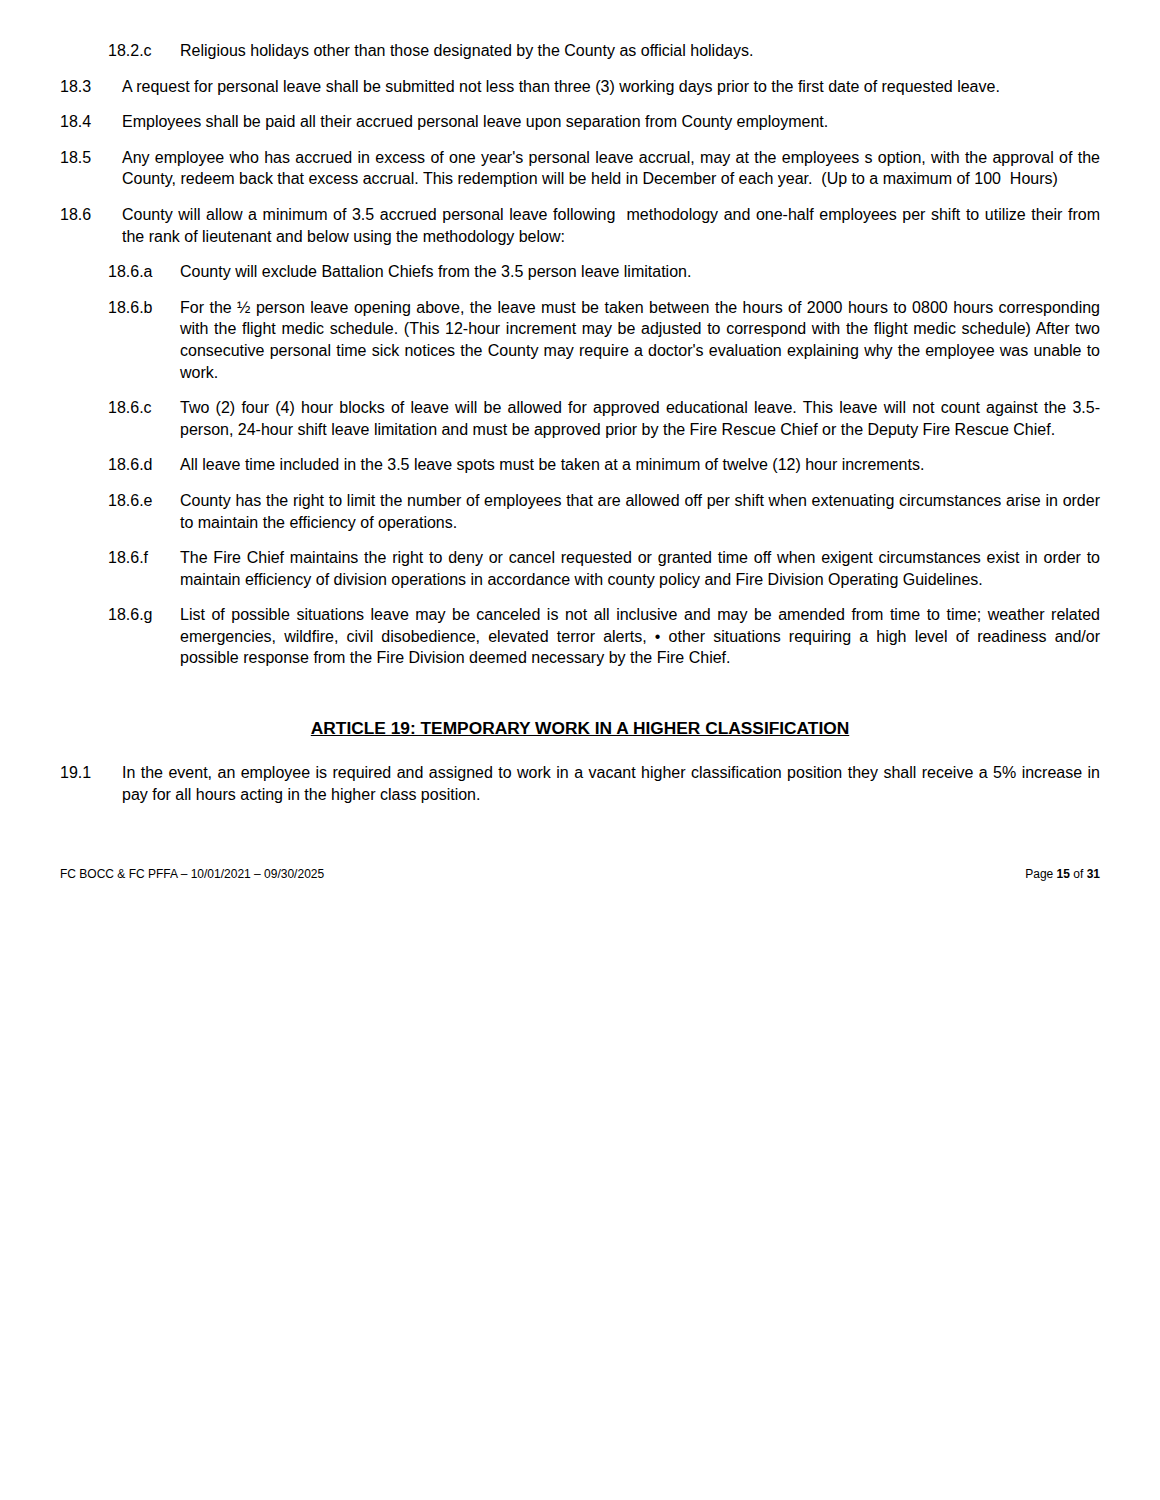18.2.c
Religious holidays other than those designated by the County as official holidays.
18.3
A request for personal leave shall be submitted not less than three (3) working days prior to the first date of requested leave.
18.4
Employees shall be paid all their accrued personal leave upon separation from County employment.
18.5
Any employee who has accrued in excess of one year's personal leave accrual, may at the employees s option, with the approval of the County, redeem back that excess accrual. This redemption will be held in December of each year. (Up to a maximum of 100 Hours)
18.6
County will allow a minimum of 3.5 accrued personal leave following methodology and one-half employees per shift to utilize their from the rank of lieutenant and below using the methodology below:
18.6.a
County will exclude Battalion Chiefs from the 3.5 person leave limitation.
18.6.b
For the ½ person leave opening above, the leave must be taken between the hours of 2000 hours to 0800 hours corresponding with the flight medic schedule. (This 12-hour increment may be adjusted to correspond with the flight medic schedule) After two consecutive personal time sick notices the County may require a doctor's evaluation explaining why the employee was unable to work.
18.6.c
Two (2) four (4) hour blocks of leave will be allowed for approved educational leave. This leave will not count against the 3.5-person, 24-hour shift leave limitation and must be approved prior by the Fire Rescue Chief or the Deputy Fire Rescue Chief.
18.6.d
All leave time included in the 3.5 leave spots must be taken at a minimum of twelve (12) hour increments.
18.6.e
County has the right to limit the number of employees that are allowed off per shift when extenuating circumstances arise in order to maintain the efficiency of operations.
18.6.f
The Fire Chief maintains the right to deny or cancel requested or granted time off when exigent circumstances exist in order to maintain efficiency of division operations in accordance with county policy and Fire Division Operating Guidelines.
18.6.g
List of possible situations leave may be canceled is not all inclusive and may be amended from time to time; weather related emergencies, wildfire, civil disobedience, elevated terror alerts, • other situations requiring a high level of readiness and/or possible response from the Fire Division deemed necessary by the Fire Chief.
ARTICLE 19: TEMPORARY WORK IN A HIGHER CLASSIFICATION
19.1
In the event, an employee is required and assigned to work in a vacant higher classification position they shall receive a 5% increase in pay for all hours acting in the higher class position.
FC BOCC & FC PFFA – 10/01/2021 – 09/30/2025
Page 15 of 31